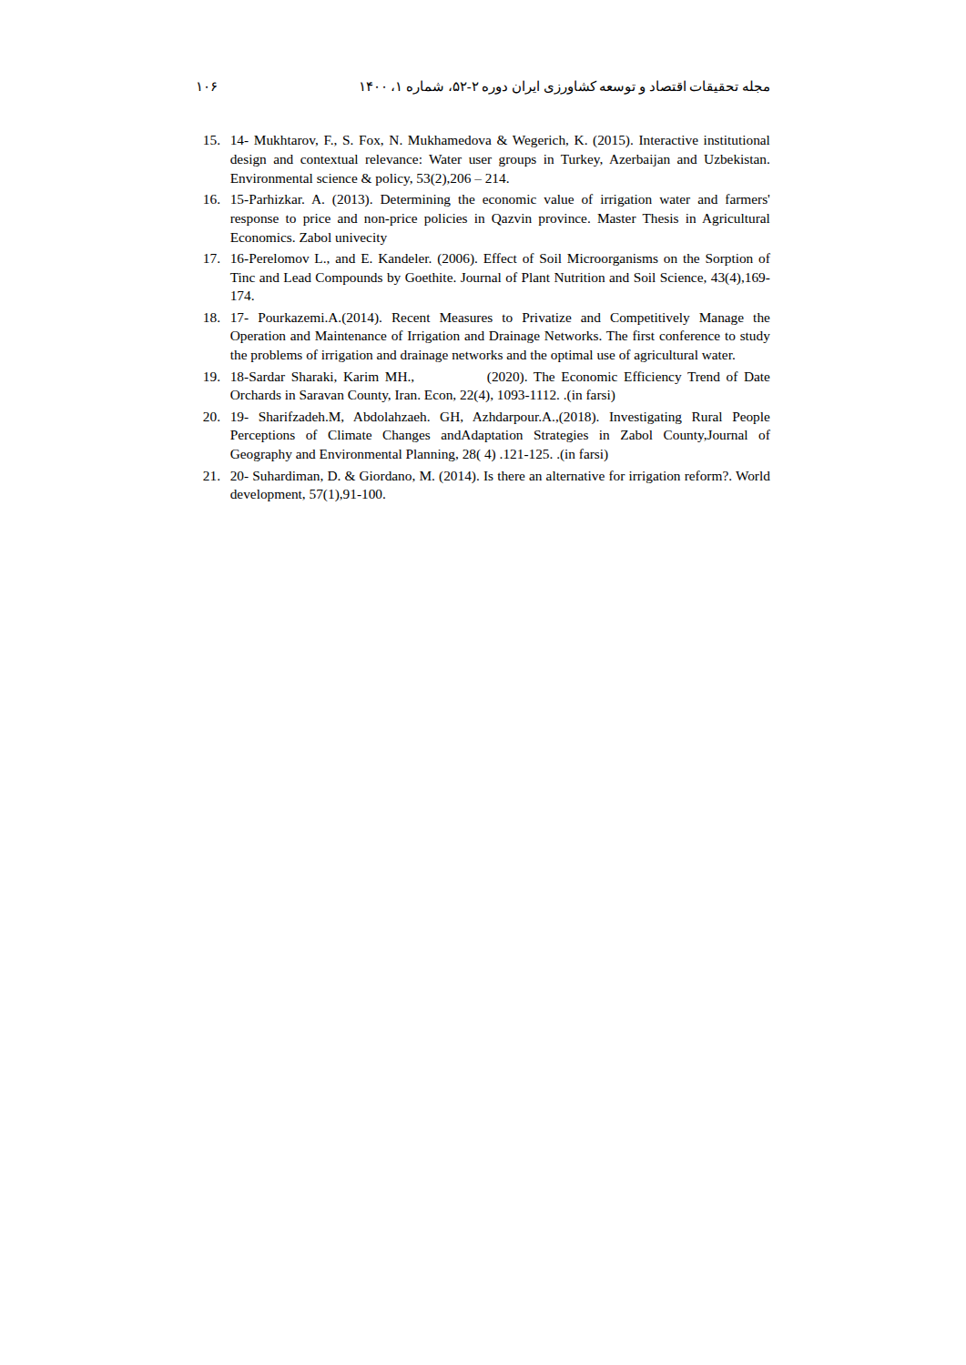مجله تحقیقات اقتصاد و توسعه کشاورزی ایران دوره ۲-۵۲، شماره ۱، ۱۴۰۰ ۱۰۶
14- Mukhtarov, F., S. Fox, N. Mukhamedova & Wegerich, K. (2015). Interactive institutional design and contextual relevance: Water user groups in Turkey, Azerbaijan and Uzbekistan. Environmental science & policy, 53(2),206 – 214.
15-Parhizkar. A. (2013). Determining the economic value of irrigation water and farmers' response to price and non-price policies in Qazvin province. Master Thesis in Agricultural Economics. Zabol univecity
16-Perelomov L., and E. Kandeler. (2006). Effect of Soil Microorganisms on the Sorption of Tinc and Lead Compounds by Goethite. Journal of Plant Nutrition and Soil Science, 43(4),169-174.
17- Pourkazemi.A.(2014). Recent Measures to Privatize and Competitively Manage the Operation and Maintenance of Irrigation and Drainage Networks. The first conference to study the problems of irrigation and drainage networks and the optimal use of agricultural water.
18-Sardar Sharaki, Karim MH., (2020). The Economic Efficiency Trend of Date Orchards in Saravan County, Iran. Econ, 22(4), 1093-1112. .(in farsi)
19- Sharifzadeh.M, Abdolahzaeh. GH, Azhdarpour.A.,(2018). Investigating Rural People Perceptions of Climate Changes andAdaptation Strategies in Zabol County,Journal of Geography and Environmental Planning, 28( 4) .121-125. .(in farsi)
20- Suhardiman, D. & Giordano, M. (2014). Is there an alternative for irrigation reform?. World development, 57(1),91-100.